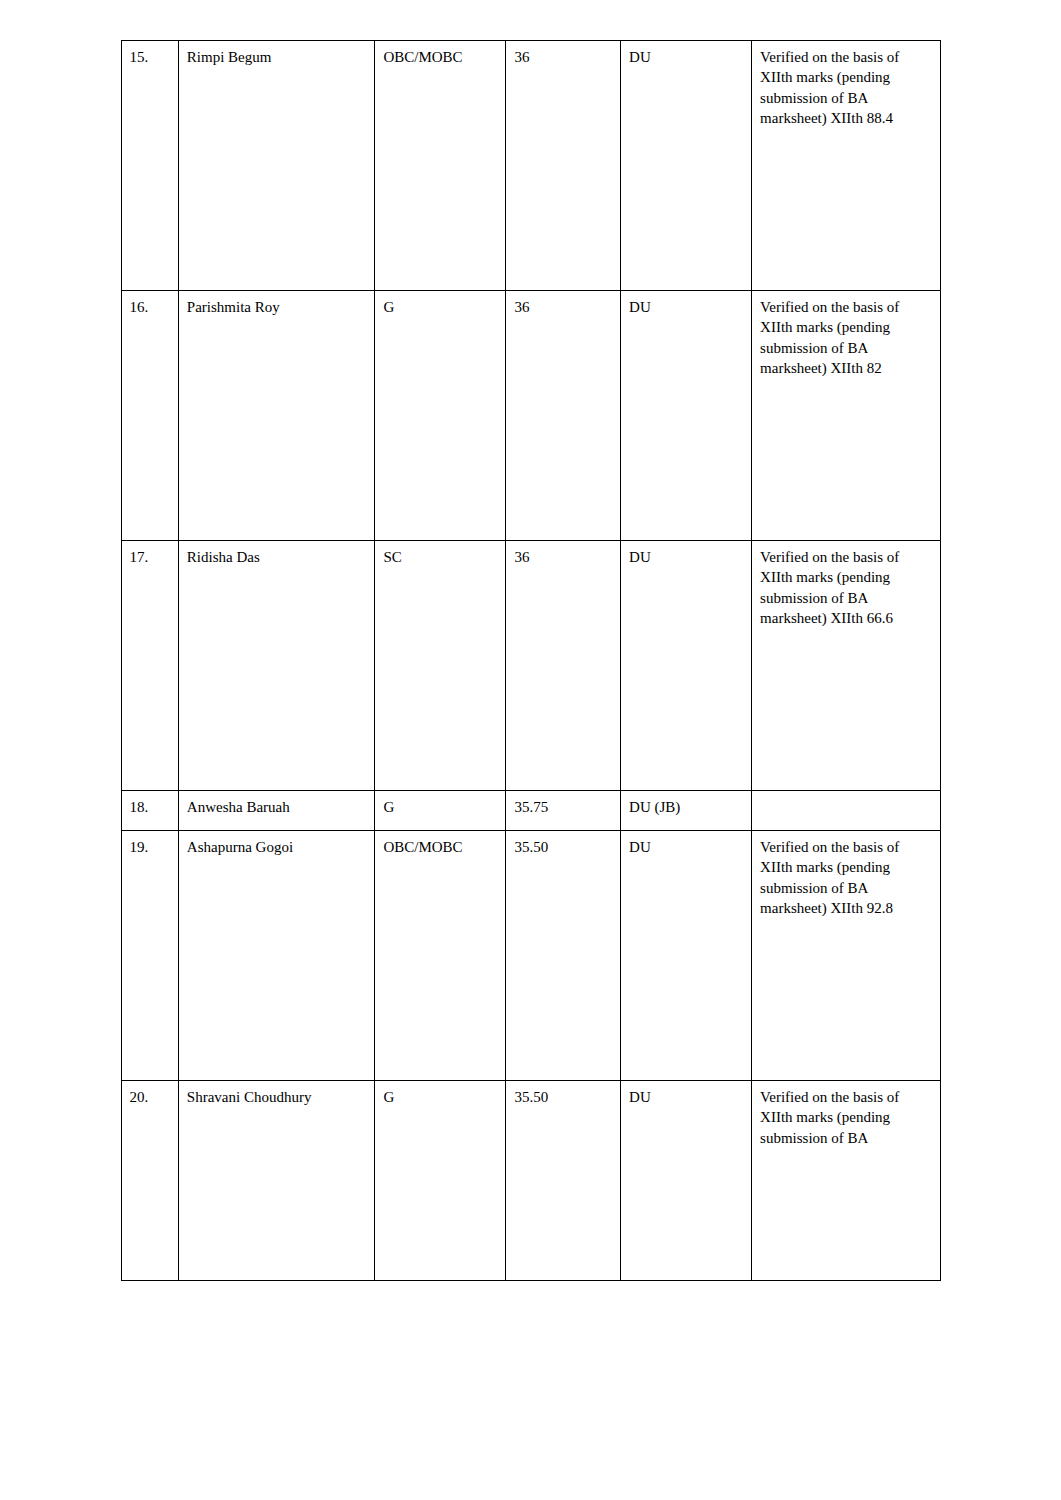| 15. | Rimpi Begum | OBC/MOBC | 36 | DU | Verified on the basis of XIIth marks (pending submission of BA marksheet) XIIth 88.4 |
| 16. | Parishmita Roy | G | 36 | DU | Verified on the basis of XIIth marks (pending submission of BA marksheet) XIIth 82 |
| 17. | Ridisha Das | SC | 36 | DU | Verified on the basis of XIIth marks (pending submission of BA marksheet) XIIth 66.6 |
| 18. | Anwesha Baruah | G | 35.75 | DU (JB) | |
| 19. | Ashapurna Gogoi | OBC/MOBC | 35.50 | DU | Verified on the basis of XIIth marks (pending submission of BA marksheet) XIIth 92.8 |
| 20. | Shravani Choudhury | G | 35.50 | DU | Verified on the basis of XIIth marks (pending submission of BA |